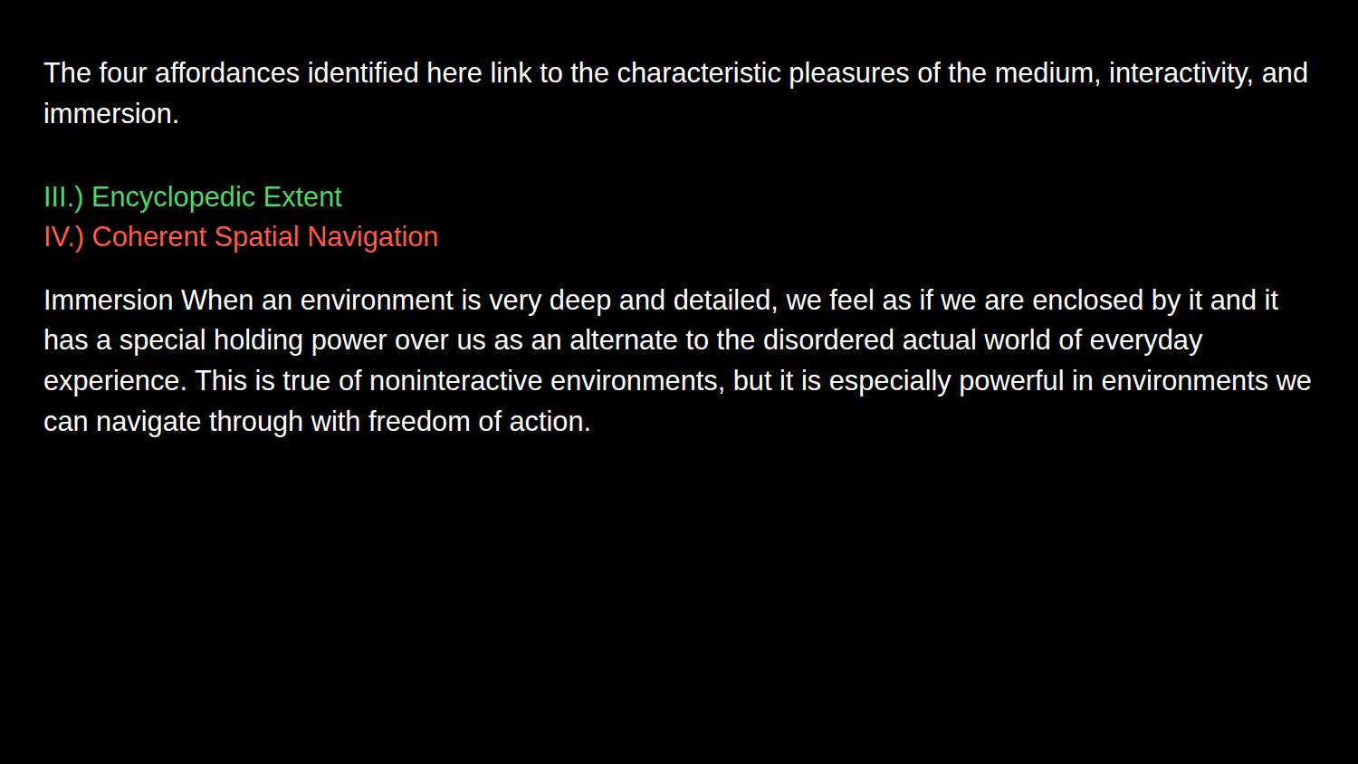The four affordances identified here link to the characteristic pleasures of the medium, interactivity, and immersion.
III.) Encyclopedic Extent
IV.) Coherent Spatial Navigation
Immersion When an environment is very deep and detailed, we feel as if we are enclosed by it and it has a special holding power over us as an alternate to the disordered actual world of everyday experience. This is true of noninteractive environments, but it is especially powerful in environments we can navigate through with freedom of action.